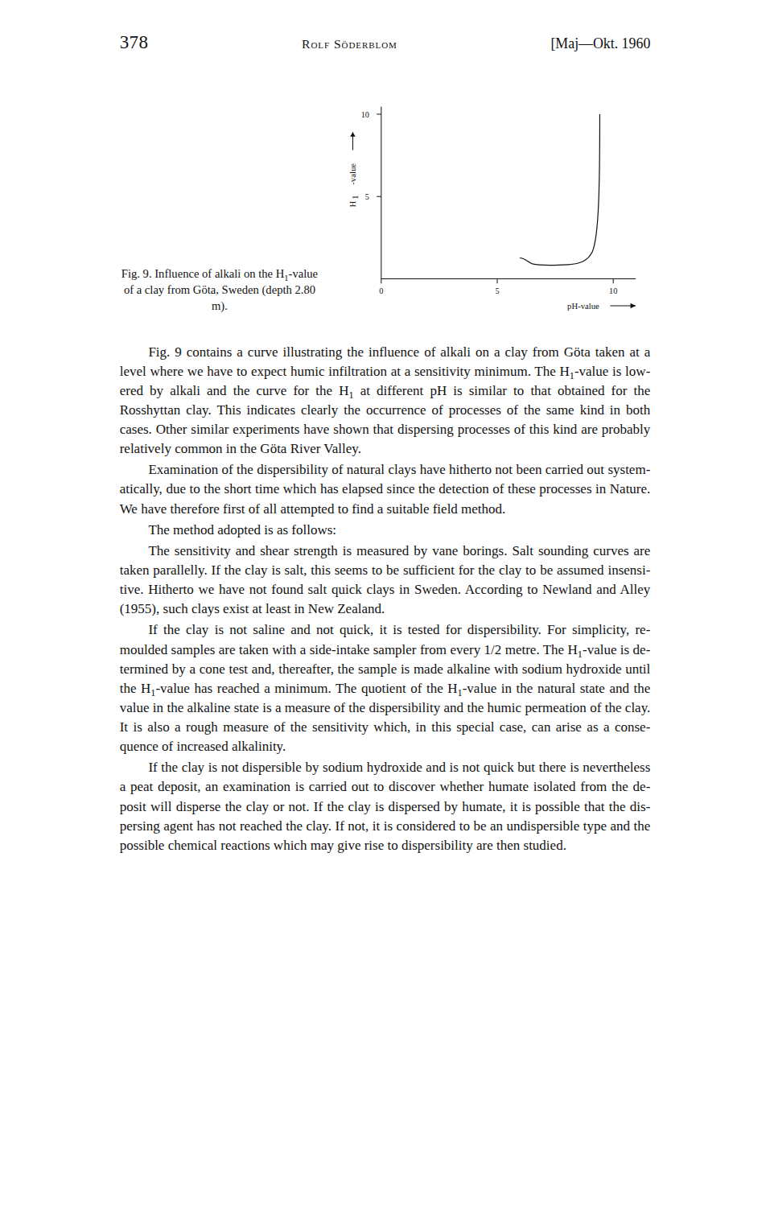378 Rolf Söderblom [Maj—Okt. 1960
Fig. 9. Influence of alkali on the H1-value of a clay from Göta, Sweden (depth 2.80 m).
10 5 H 1 -value 0 5 10 pH-value
Fig. 9 contains a curve illustrating the influence of alkali on a clay from Göta taken at a level where we have to expect humic infiltration at a sensitivity minimum. The H1-value is lowered by alkali and the curve for the H1 at different pH is similar to that obtained for the Rosshyttan clay. This indicates clearly the occurrence of processes of the same kind in both cases. Other similar experiments have shown that dispersing processes of this kind are probably relatively common in the Göta River Valley.
Examination of the dispersibility of natural clays have hitherto not been carried out systematically, due to the short time which has elapsed since the detection of these processes in Nature. We have therefore first of all attempted to find a suitable field method.
The method adopted is as follows:
The sensitivity and shear strength is measured by vane borings. Salt sounding curves are taken parallelly. If the clay is salt, this seems to be sufficient for the clay to be assumed insensitive. Hitherto we have not found salt quick clays in Sweden. According to Newland and Alley (1955), such clays exist at least in New Zealand.
If the clay is not saline and not quick, it is tested for dispersibility. For simplicity, remoulded samples are taken with a side-intake sampler from every 1/2 metre. The H1-value is determined by a cone test and, thereafter, the sample is made alkaline with sodium hydroxide until the H1-value has reached a minimum. The quotient of the H1-value in the natural state and the value in the alkaline state is a measure of the dispersibility and the humic permeation of the clay. It is also a rough measure of the sensitivity which, in this special case, can arise as a consequence of increased alkalinity.
If the clay is not dispersible by sodium hydroxide and is not quick but there is nevertheless a peat deposit, an examination is carried out to discover whether humate isolated from the deposit will disperse the clay or not. If the clay is dispersed by humate, it is possible that the dispersing agent has not reached the clay. If not, it is considered to be an undispersible type and the possible chemical reactions which may give rise to dispersibility are then studied.